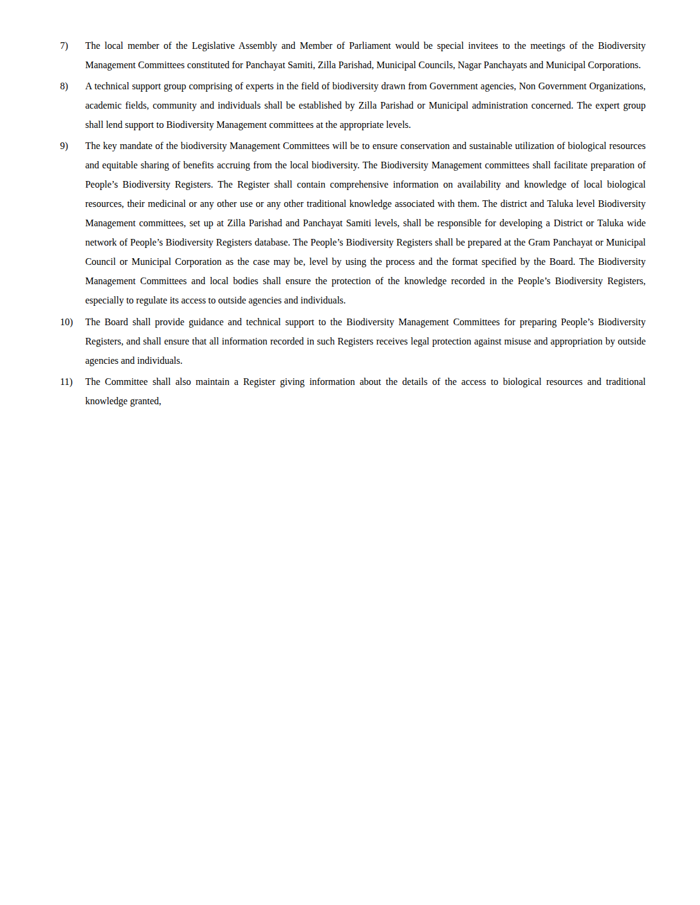The local member of the Legislative Assembly and Member of Parliament would be special invitees to the meetings of the Biodiversity Management Committees constituted for Panchayat Samiti, Zilla Parishad, Municipal Councils, Nagar Panchayats and Municipal Corporations.
A technical support group comprising of experts in the field of biodiversity drawn from Government agencies, Non Government Organizations, academic fields, community and individuals shall be established by Zilla Parishad or Municipal administration concerned. The expert group shall lend support to Biodiversity Management committees at the appropriate levels.
The key mandate of the biodiversity Management Committees will be to ensure conservation and sustainable utilization of biological resources and equitable sharing of benefits accruing from the local biodiversity. The Biodiversity Management committees shall facilitate preparation of People’s Biodiversity Registers. The Register shall contain comprehensive information on availability and knowledge of local biological resources, their medicinal or any other use or any other traditional knowledge associated with them. The district and Taluka level Biodiversity Management committees, set up at Zilla Parishad and Panchayat Samiti levels, shall be responsible for developing a District or Taluka wide network of People’s Biodiversity Registers database. The People’s Biodiversity Registers shall be prepared at the Gram Panchayat or Municipal Council or Municipal Corporation as the case may be, level by using the process and the format specified by the Board. The Biodiversity Management Committees and local bodies shall ensure the protection of the knowledge recorded in the People’s Biodiversity Registers, especially to regulate its access to outside agencies and individuals.
The Board shall provide guidance and technical support to the Biodiversity Management Committees for preparing People’s Biodiversity Registers, and shall ensure that all information recorded in such Registers receives legal protection against misuse and appropriation by outside agencies and individuals.
The Committee shall also maintain a Register giving information about the details of the access to biological resources and traditional knowledge granted,